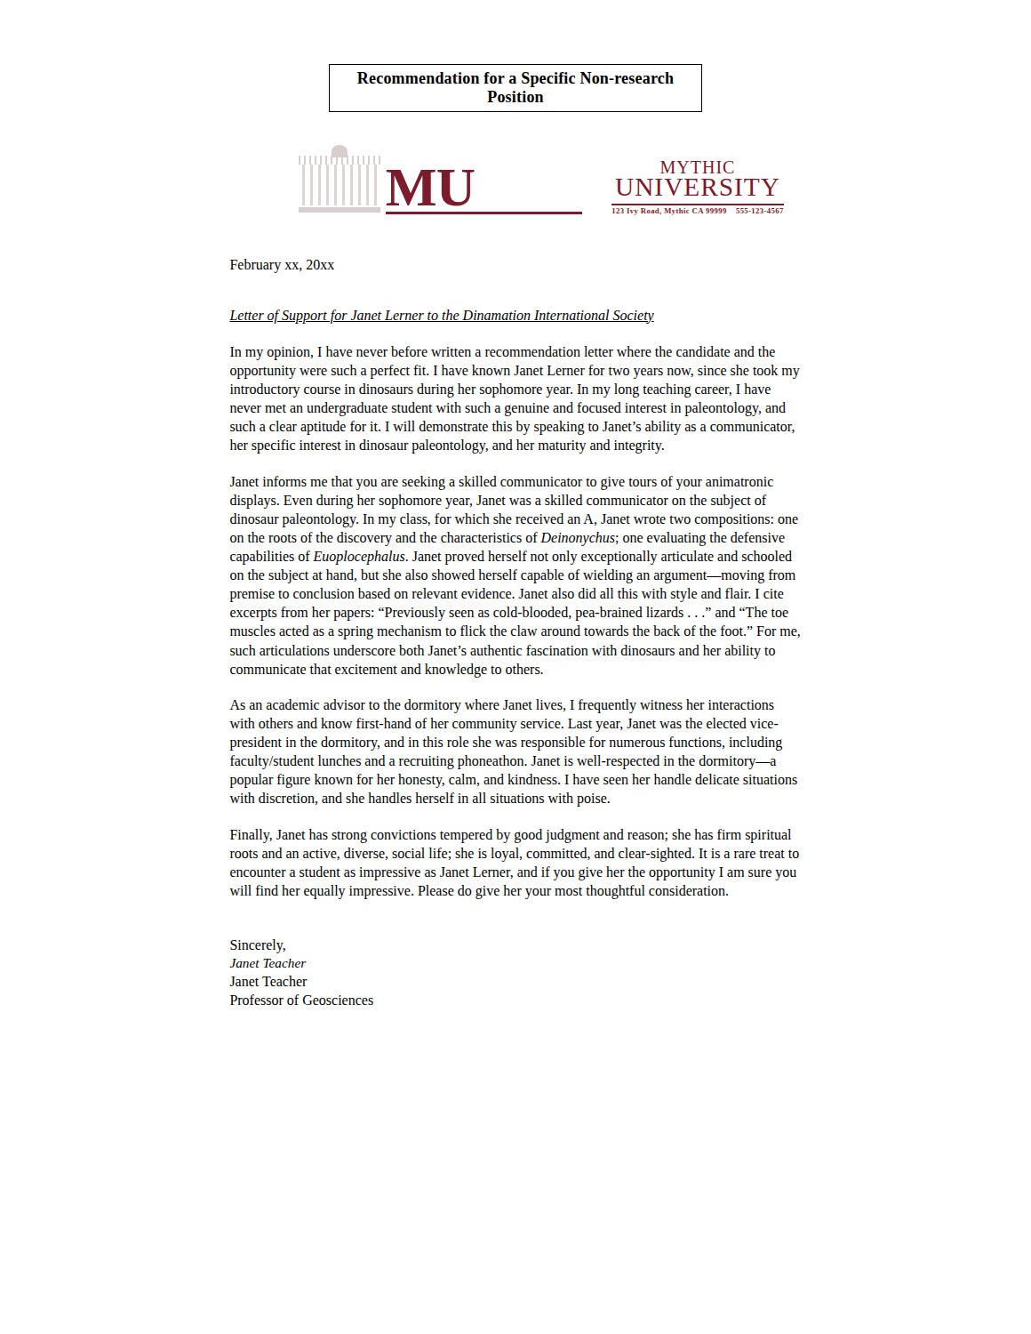Recommendation for a Specific Non-research Position
MU
Mythic
University
123 Ivy Road, Mythic CA 99999 555-123-4567
February xx, 20xx
Letter of Support for Janet Lerner to the Dinamation International Society
In my opinion, I have never before written a recommendation letter where the candidate and the opportunity were such a perfect fit. I have known Janet Lerner for two years now, since she took my introductory course in dinosaurs during her sophomore year. In my long teaching career, I have never met an undergraduate student with such a genuine and focused interest in paleontology, and such a clear aptitude for it. I will demonstrate this by speaking to Janet’s ability as a communicator, her specific interest in dinosaur paleontology, and her maturity and integrity.
Janet informs me that you are seeking a skilled communicator to give tours of your animatronic displays. Even during her sophomore year, Janet was a skilled communicator on the subject of dinosaur paleontology. In my class, for which she received an A, Janet wrote two compositions: one on the roots of the discovery and the characteristics of Deinonychus; one evaluating the defensive capabilities of Euoplocephalus. Janet proved herself not only exceptionally articulate and schooled on the subject at hand, but she also showed herself capable of wielding an argument—moving from premise to conclusion based on relevant evidence. Janet also did all this with style and flair. I cite excerpts from her papers: “Previously seen as cold-blooded, pea-brained lizards . . .” and “The toe muscles acted as a spring mechanism to flick the claw around towards the back of the foot.” For me, such articulations underscore both Janet’s authentic fascination with dinosaurs and her ability to communicate that excitement and knowledge to others.
As an academic advisor to the dormitory where Janet lives, I frequently witness her interactions with others and know first-hand of her community service. Last year, Janet was the elected vice-president in the dormitory, and in this role she was responsible for numerous functions, including faculty/student lunches and a recruiting phoneathon. Janet is well-respected in the dormitory—a popular figure known for her honesty, calm, and kindness. I have seen her handle delicate situations with discretion, and she handles herself in all situations with poise.
Finally, Janet has strong convictions tempered by good judgment and reason; she has firm spiritual roots and an active, diverse, social life; she is loyal, committed, and clear-sighted. It is a rare treat to encounter a student as impressive as Janet Lerner, and if you give her the opportunity I am sure you will find her equally impressive. Please do give her your most thoughtful consideration.
Sincerely,
Janet Teacher
Janet Teacher
Professor of Geosciences